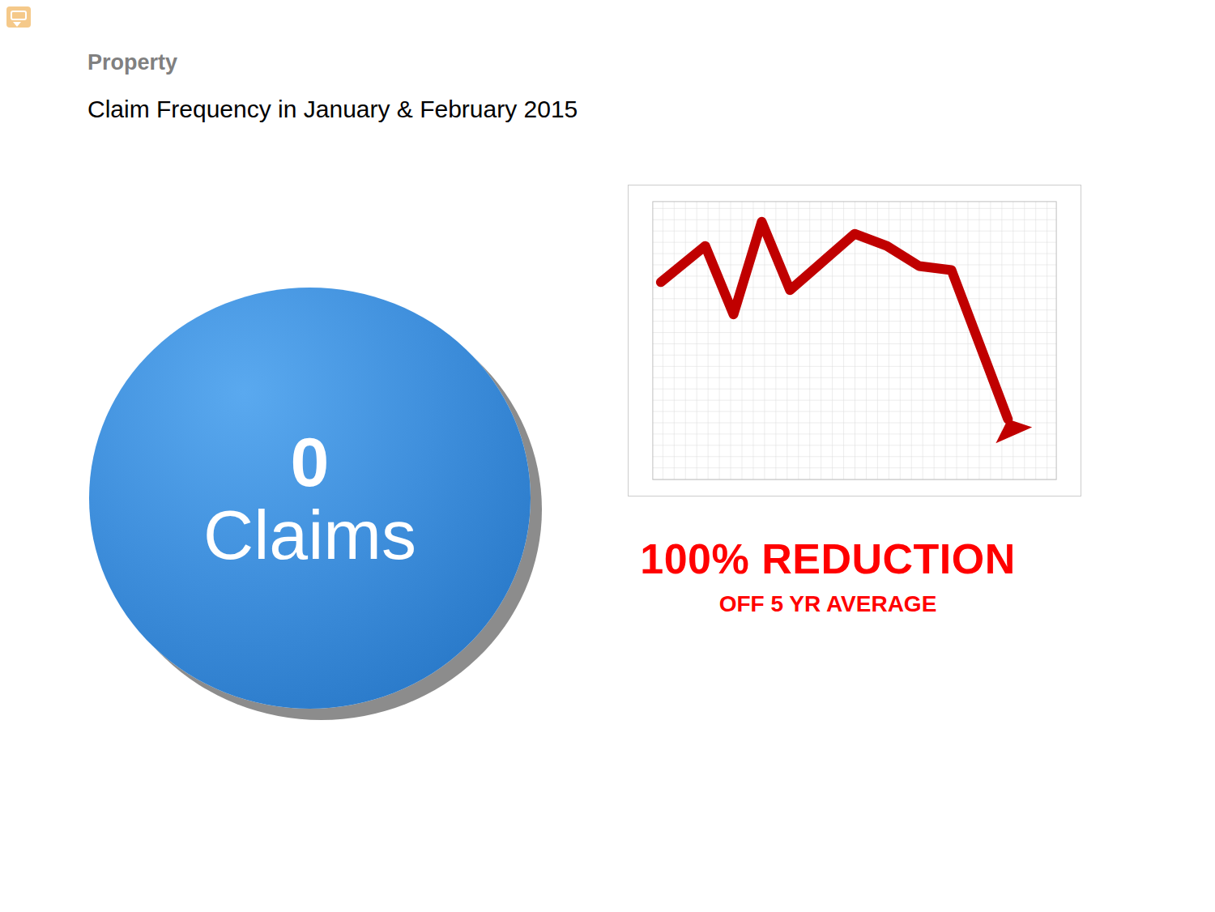Property
Claim Frequency in January & February 2015
0
Claims
100% REDUCTION
OFF 5 YR AVERAGE